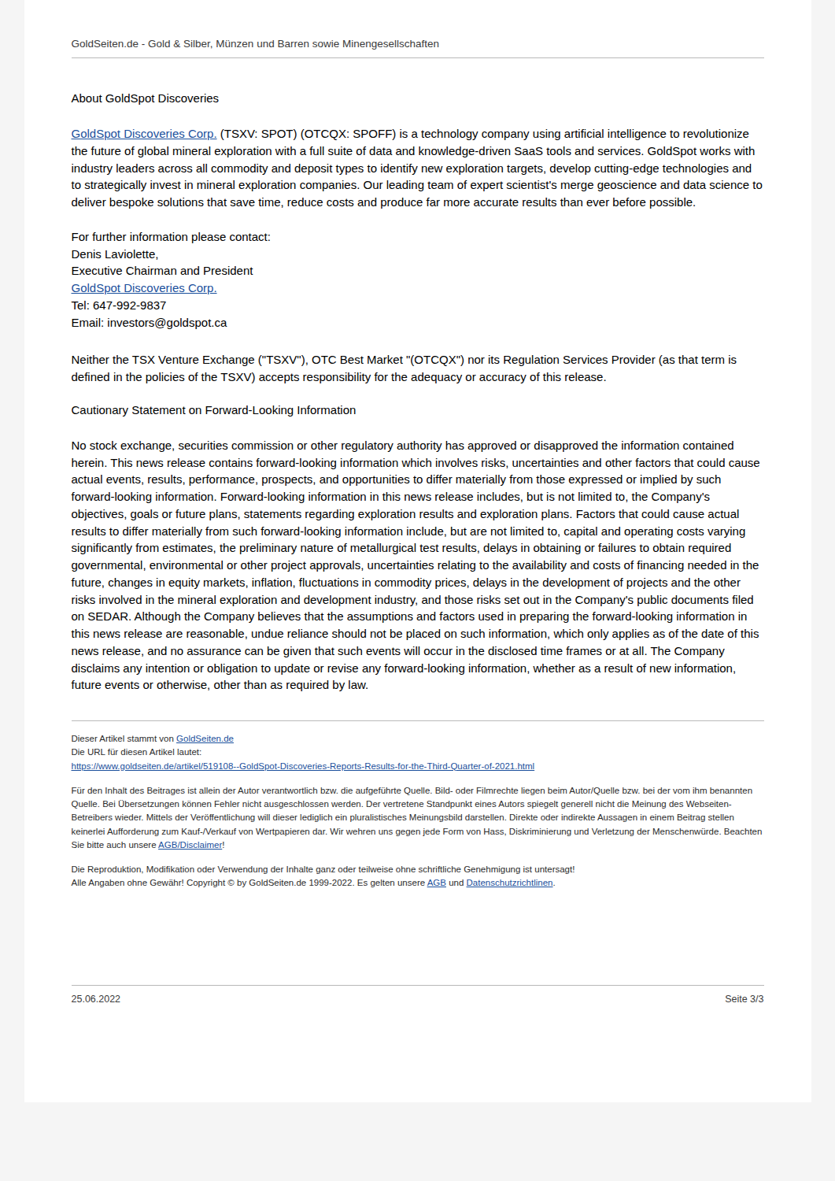GoldSeiten.de - Gold & Silber, Münzen und Barren sowie Minengesellschaften
About GoldSpot Discoveries
GoldSpot Discoveries Corp. (TSXV: SPOT) (OTCQX: SPOFF) is a technology company using artificial intelligence to revolutionize the future of global mineral exploration with a full suite of data and knowledge-driven SaaS tools and services. GoldSpot works with industry leaders across all commodity and deposit types to identify new exploration targets, develop cutting-edge technologies and to strategically invest in mineral exploration companies. Our leading team of expert scientist's merge geoscience and data science to deliver bespoke solutions that save time, reduce costs and produce far more accurate results than ever before possible.
For further information please contact:
Denis Laviolette,
Executive Chairman and President
GoldSpot Discoveries Corp.
Tel: 647-992-9837
Email: investors@goldspot.ca
Neither the TSX Venture Exchange ("TSXV"), OTC Best Market "(OTCQX") nor its Regulation Services Provider (as that term is defined in the policies of the TSXV) accepts responsibility for the adequacy or accuracy of this release.
Cautionary Statement on Forward-Looking Information
No stock exchange, securities commission or other regulatory authority has approved or disapproved the information contained herein. This news release contains forward-looking information which involves risks, uncertainties and other factors that could cause actual events, results, performance, prospects, and opportunities to differ materially from those expressed or implied by such forward-looking information. Forward-looking information in this news release includes, but is not limited to, the Company's objectives, goals or future plans, statements regarding exploration results and exploration plans. Factors that could cause actual results to differ materially from such forward-looking information include, but are not limited to, capital and operating costs varying significantly from estimates, the preliminary nature of metallurgical test results, delays in obtaining or failures to obtain required governmental, environmental or other project approvals, uncertainties relating to the availability and costs of financing needed in the future, changes in equity markets, inflation, fluctuations in commodity prices, delays in the development of projects and the other risks involved in the mineral exploration and development industry, and those risks set out in the Company's public documents filed on SEDAR. Although the Company believes that the assumptions and factors used in preparing the forward-looking information in this news release are reasonable, undue reliance should not be placed on such information, which only applies as of the date of this news release, and no assurance can be given that such events will occur in the disclosed time frames or at all. The Company disclaims any intention or obligation to update or revise any forward-looking information, whether as a result of new information, future events or otherwise, other than as required by law.
Dieser Artikel stammt von GoldSeiten.de
Die URL für diesen Artikel lautet:
https://www.goldseiten.de/artikel/519108--GoldSpot-Discoveries-Reports-Results-for-the-Third-Quarter-of-2021.html
Für den Inhalt des Beitrages ist allein der Autor verantwortlich bzw. die aufgeführte Quelle. Bild- oder Filmrechte liegen beim Autor/Quelle bzw. bei der vom ihm benannten Quelle. Bei Übersetzungen können Fehler nicht ausgeschlossen werden. Der vertretene Standpunkt eines Autors spiegelt generell nicht die Meinung des Webseiten-Betreibers wieder. Mittels der Veröffentlichung will dieser lediglich ein pluralistisches Meinungsbild darstellen. Direkte oder indirekte Aussagen in einem Beitrag stellen keinerlei Aufforderung zum Kauf-/Verkauf von Wertpapieren dar. Wir wehren uns gegen jede Form von Hass, Diskriminierung und Verletzung der Menschenwürde. Beachten Sie bitte auch unsere AGB/Disclaimer!
Die Reproduktion, Modifikation oder Verwendung der Inhalte ganz oder teilweise ohne schriftliche Genehmigung ist untersagt!
Alle Angaben ohne Gewähr! Copyright © by GoldSeiten.de 1999-2022. Es gelten unsere AGB und Datenschutzrichtlinen.
25.06.2022 Seite 3/3